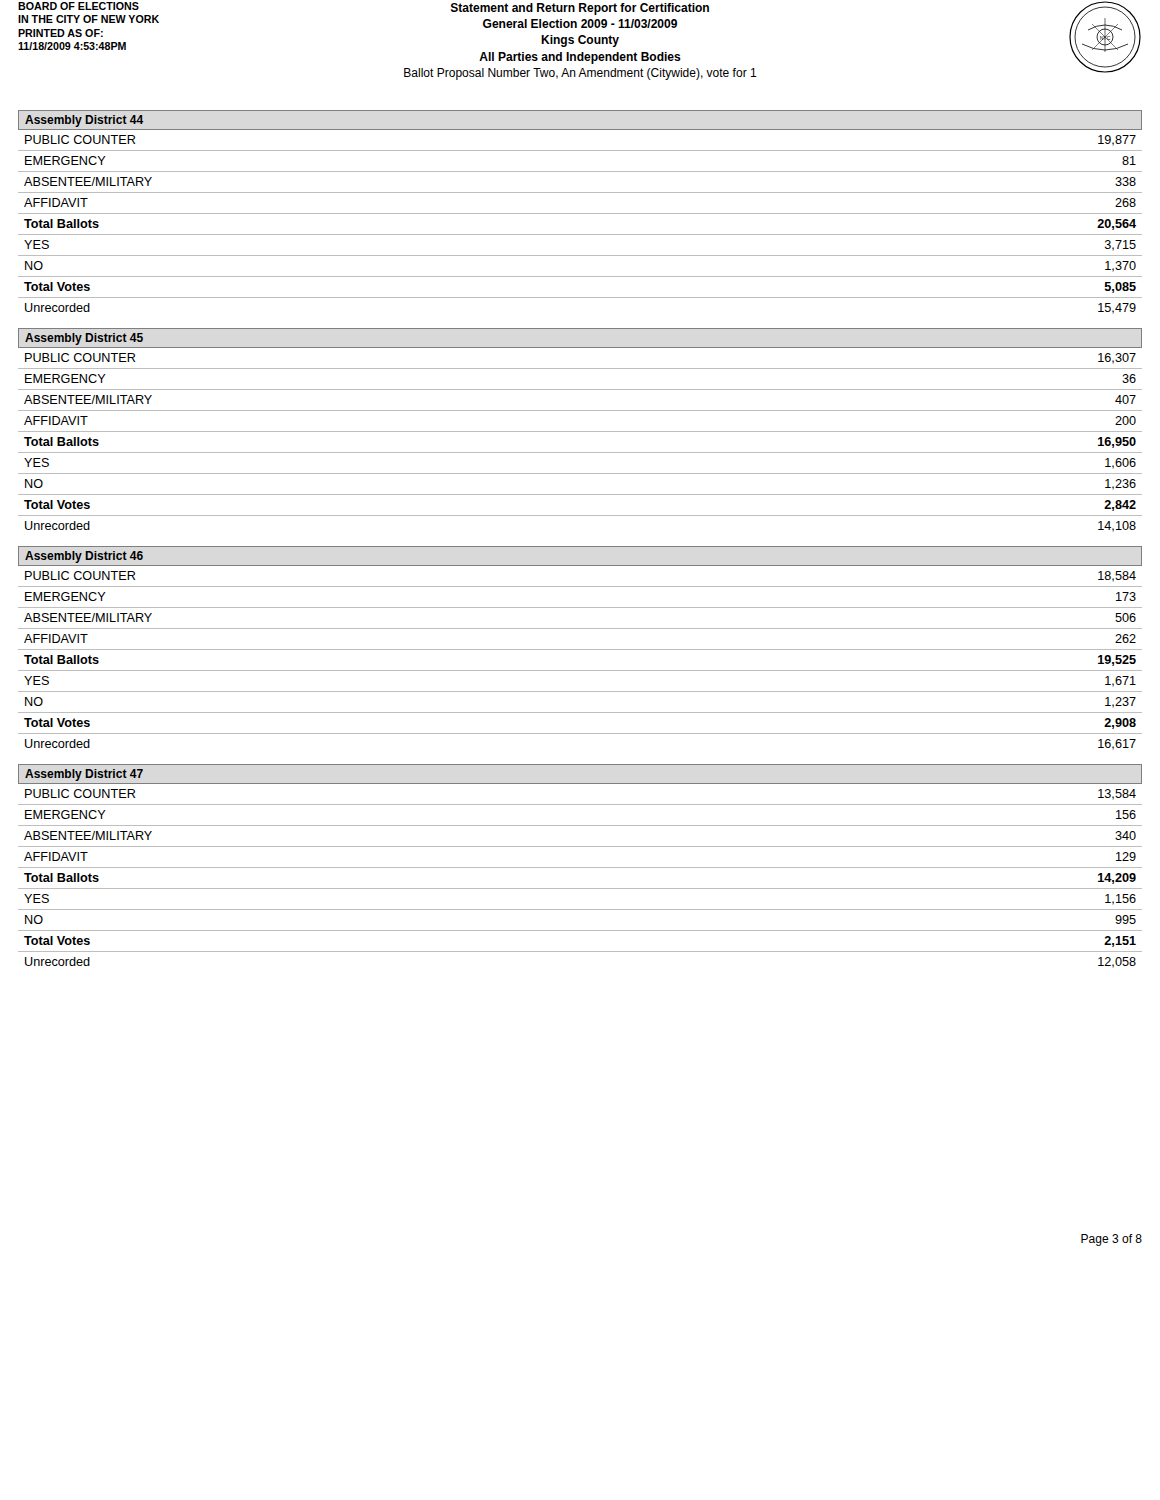BOARD OF ELECTIONS
IN THE CITY OF NEW YORK
PRINTED AS OF:
11/18/2009 4:53:48PM
NYC
Statement and Return Report for Certification
General Election 2009 - 11/03/2009
Kings County
All Parties and Independent Bodies
Ballot Proposal Number Two, An Amendment (Citywide), vote for 1
Assembly District 44
| PUBLIC COUNTER | 19,877 |
| EMERGENCY | 81 |
| ABSENTEE/MILITARY | 338 |
| AFFIDAVIT | 268 |
| Total Ballots | 20,564 |
| YES | 3,715 |
| NO | 1,370 |
| Total Votes | 5,085 |
| Unrecorded | 15,479 |
Assembly District 45
| PUBLIC COUNTER | 16,307 |
| EMERGENCY | 36 |
| ABSENTEE/MILITARY | 407 |
| AFFIDAVIT | 200 |
| Total Ballots | 16,950 |
| YES | 1,606 |
| NO | 1,236 |
| Total Votes | 2,842 |
| Unrecorded | 14,108 |
Assembly District 46
| PUBLIC COUNTER | 18,584 |
| EMERGENCY | 173 |
| ABSENTEE/MILITARY | 506 |
| AFFIDAVIT | 262 |
| Total Ballots | 19,525 |
| YES | 1,671 |
| NO | 1,237 |
| Total Votes | 2,908 |
| Unrecorded | 16,617 |
Assembly District 47
| PUBLIC COUNTER | 13,584 |
| EMERGENCY | 156 |
| ABSENTEE/MILITARY | 340 |
| AFFIDAVIT | 129 |
| Total Ballots | 14,209 |
| YES | 1,156 |
| NO | 995 |
| Total Votes | 2,151 |
| Unrecorded | 12,058 |
Page 3 of 8